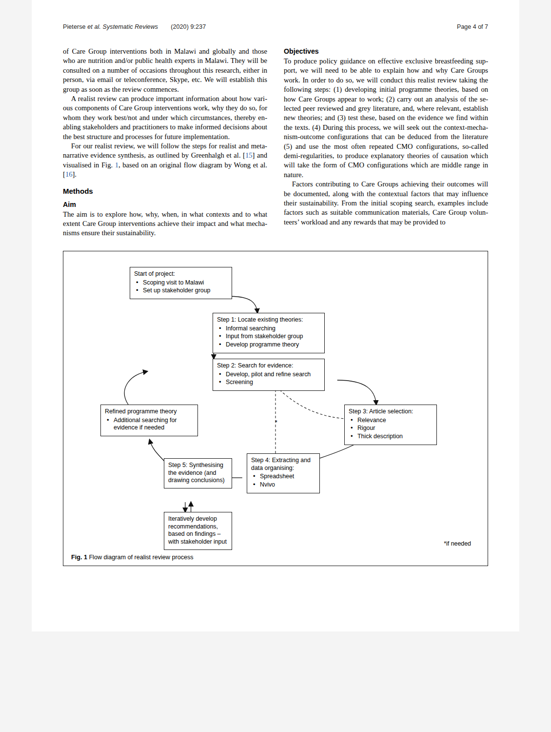Pieterse et al. Systematic Reviews(2020) 9:237
Page 4 of 7
of Care Group interventions both in Malawi and globally and those who are nutrition and/or public health experts in Malawi. They will be consulted on a number of occasions throughout this research, either in person, via email or teleconference, Skype, etc. We will establish this group as soon as the review commences.
A realist review can produce important information about how various components of Care Group interventions work, why they do so, for whom they work best/not and under which circumstances, thereby enabling stakeholders and practitioners to make informed decisions about the best structure and processes for future implementation.
For our realist review, we will follow the steps for realist and meta-narrative evidence synthesis, as outlined by Greenhalgh et al. [15] and visualised in Fig. 1, based on an original flow diagram by Wong et al. [16].
Methods
Aim
The aim is to explore how, why, when, in what contexts and to what extent Care Group interventions achieve their impact and what mechanisms ensure their sustainability.
Objectives
To produce policy guidance on effective exclusive breastfeeding support, we will need to be able to explain how and why Care Groups work. In order to do so, we will conduct this realist review taking the following steps: (1) developing initial programme theories, based on how Care Groups appear to work; (2) carry out an analysis of the selected peer reviewed and grey literature, and, where relevant, establish new theories; and (3) test these, based on the evidence we find within the texts. (4) During this process, we will seek out the context-mechanism-outcome configurations that can be deduced from the literature (5) and use the most often repeated CMO configurations, so-called demi-regularities, to produce explanatory theories of causation which will take the form of CMO configurations which are middle range in nature.
Factors contributing to Care Groups achieving their outcomes will be documented, along with the contextual factors that may influence their sustainability. From the initial scoping search, examples include factors such as suitable communication materials, Care Group volunteers’ workload and any rewards that may be provided to
Start of project:
Scoping visit to Malawi
Set up stakeholder group
Step 1: Locate existing theories:
Informal searching
Input from stakeholder group
Develop programme theory
Step 2: Search for evidence:
Develop, pilot and refine search
Screening
Step 3: Article selection:
Relevance
Rigour
Thick description
Step 4: Extracting and data organising:
Spreadsheet
Nvivo
Step 5: Synthesising the evidence (and drawing conclusions)
Refined programme theory
Additional searching for evidence if needed
Iteratively develop recommendations, based on findings – with stakeholder input
*
*if needed
Fig. 1 Flow diagram of realist review process